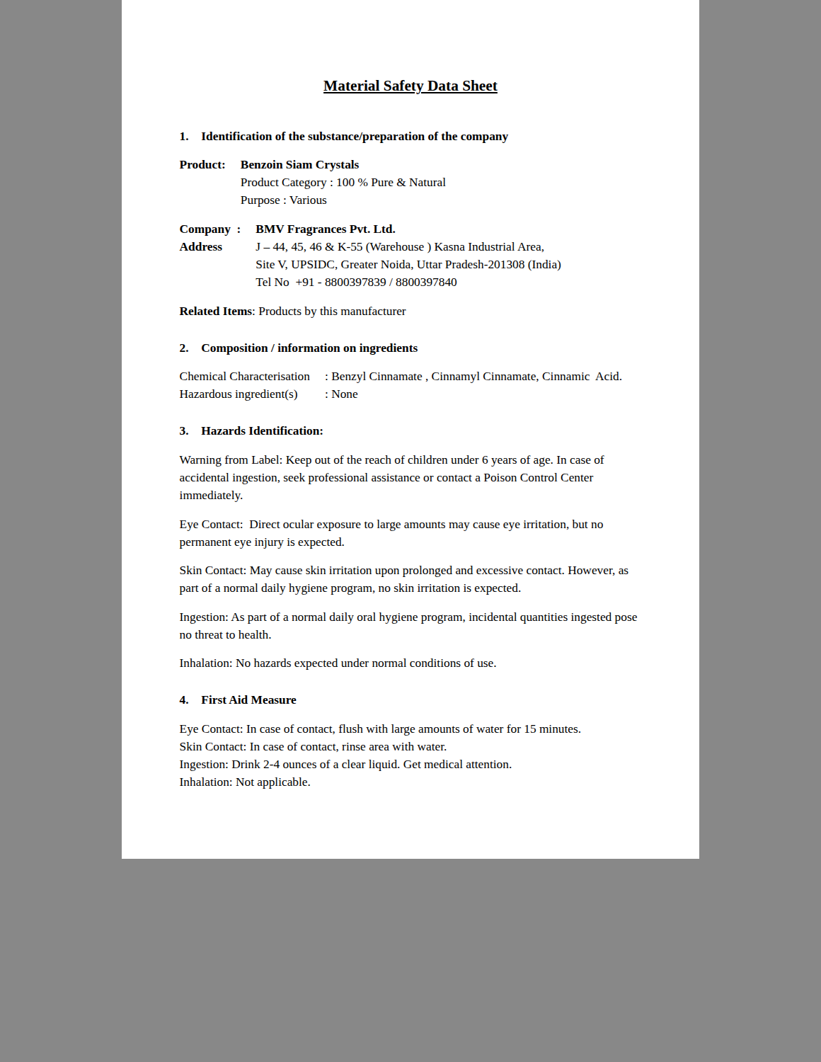Material Safety Data Sheet
1. Identification of the substance/preparation of the company
| Product: | Benzoin Siam Crystals |
| | Product Category : 100 % Pure & Natural |
| | Purpose : Various |
| Company : | BMV Fragrances Pvt. Ltd. |
| Address | J – 44, 45, 46 & K-55 (Warehouse ) Kasna Industrial Area, |
| | Site V, UPSIDC, Greater Noida, Uttar Pradesh-201308 (India) |
| | Tel No +91 - 8800397839 / 8800397840 |
Related Items: Products by this manufacturer
2. Composition / information on ingredients
| Chemical Characterisation | : Benzyl Cinnamate , Cinnamyl Cinnamate, Cinnamic Acid. |
| Hazardous ingredient(s) | : None |
3. Hazards Identification:
Warning from Label: Keep out of the reach of children under 6 years of age. In case of accidental ingestion, seek professional assistance or contact a Poison Control Center immediately.
Eye Contact: Direct ocular exposure to large amounts may cause eye irritation, but no permanent eye injury is expected.
Skin Contact: May cause skin irritation upon prolonged and excessive contact. However, as part of a normal daily hygiene program, no skin irritation is expected.
Ingestion: As part of a normal daily oral hygiene program, incidental quantities ingested pose no threat to health.
Inhalation: No hazards expected under normal conditions of use.
4. First Aid Measure
Eye Contact: In case of contact, flush with large amounts of water for 15 minutes.
Skin Contact: In case of contact, rinse area with water.
Ingestion: Drink 2-4 ounces of a clear liquid. Get medical attention.
Inhalation: Not applicable.